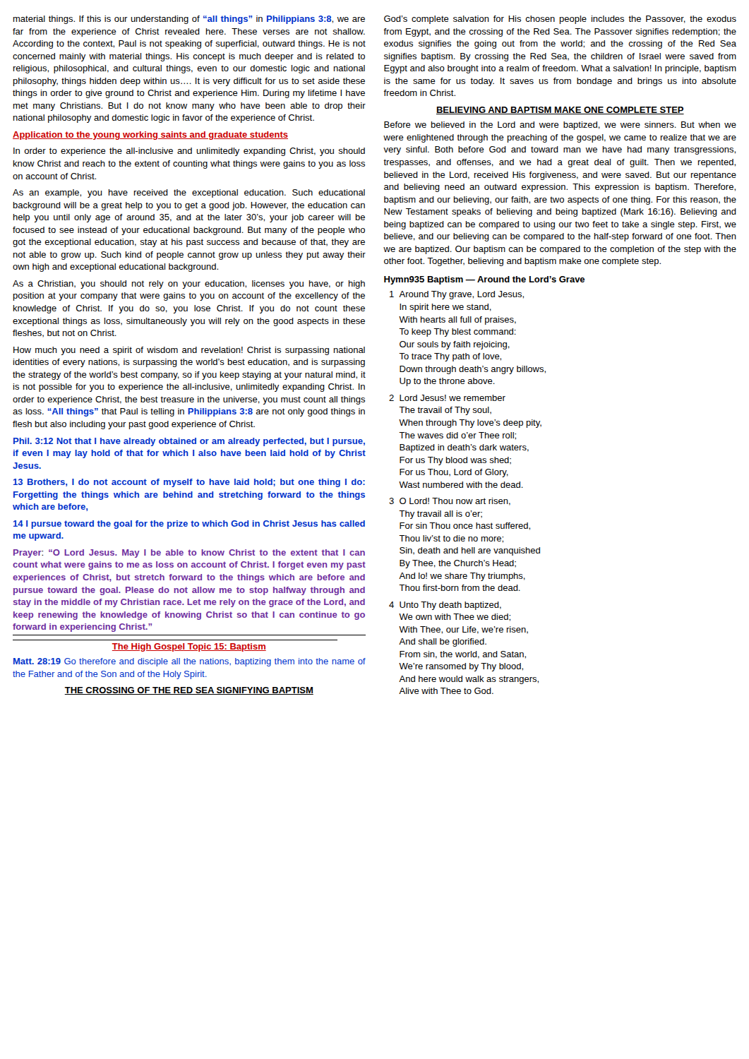material things. If this is our understanding of “all things” in Philippians 3:8, we are far from the experience of Christ revealed here. These verses are not shallow. According to the context, Paul is not speaking of superficial, outward things. He is not concerned mainly with material things. His concept is much deeper and is related to religious, philosophical, and cultural things, even to our domestic logic and national philosophy, things hidden deep within us…. It is very difficult for us to set aside these things in order to give ground to Christ and experience Him. During my lifetime I have met many Christians. But I do not know many who have been able to drop their national philosophy and domestic logic in favor of the experience of Christ.
Application to the young working saints and graduate students
In order to experience the all-inclusive and unlimitedly expanding Christ, you should know Christ and reach to the extent of counting what things were gains to you as loss on account of Christ.
As an example, you have received the exceptional education. Such educational background will be a great help to you to get a good job. However, the education can help you until only age of around 35, and at the later 30’s, your job career will be focused to see instead of your educational background. But many of the people who got the exceptional education, stay at his past success and because of that, they are not able to grow up. Such kind of people cannot grow up unless they put away their own high and exceptional educational background.
As a Christian, you should not rely on your education, licenses you have, or high position at your company that were gains to you on account of the excellency of the knowledge of Christ. If you do so, you lose Christ. If you do not count these exceptional things as loss, simultaneously you will rely on the good aspects in these fleshes, but not on Christ.
How much you need a spirit of wisdom and revelation! Christ is surpassing national identities of every nations, is surpassing the world’s best education, and is surpassing the strategy of the world’s best company, so if you keep staying at your natural mind, it is not possible for you to experience the all-inclusive, unlimitedly expanding Christ. In order to experience Christ, the best treasure in the universe, you must count all things as loss. “All things” that Paul is telling in Philippians 3:8 are not only good things in flesh but also including your past good experience of Christ.
Phil. 3:12 Not that I have already obtained or am already perfected, but I pursue, if even I may lay hold of that for which I also have been laid hold of by Christ Jesus.
13 Brothers, I do not account of myself to have laid hold; but one thing I do: Forgetting the things which are behind and stretching forward to the things which are before,
14 I pursue toward the goal for the prize to which God in Christ Jesus has called me upward.
Prayer: “O Lord Jesus. May I be able to know Christ to the extent that I can count what were gains to me as loss on account of Christ. I forget even my past experiences of Christ, but stretch forward to the things which are before and pursue toward the goal. Please do not allow me to stop halfway through and stay in the middle of my Christian race. Let me rely on the grace of the Lord, and keep renewing the knowledge of knowing Christ so that I can continue to go forward in experiencing Christ.”
The High Gospel Topic 15: Baptism
Matt. 28:19 Go therefore and disciple all the nations, baptizing them into the name of the Father and of the Son and of the Holy Spirit.
THE CROSSING OF THE RED SEA SIGNIFYING BAPTISM
God’s complete salvation for His chosen people includes the Passover, the exodus from Egypt, and the crossing of the Red Sea. The Passover signifies redemption; the exodus signifies the going out from the world; and the crossing of the Red Sea signifies baptism. By crossing the Red Sea, the children of Israel were saved from Egypt and also brought into a realm of freedom. What a salvation! In principle, baptism is the same for us today. It saves us from bondage and brings us into absolute freedom in Christ.
BELIEVING AND BAPTISM MAKE ONE COMPLETE STEP
Before we believed in the Lord and were baptized, we were sinners. But when we were enlightened through the preaching of the gospel, we came to realize that we are very sinful. Both before God and toward man we have had many transgressions, trespasses, and offenses, and we had a great deal of guilt. Then we repented, believed in the Lord, received His forgiveness, and were saved. But our repentance and believing need an outward expression. This expression is baptism. Therefore, baptism and our believing, our faith, are two aspects of one thing. For this reason, the New Testament speaks of believing and being baptized (Mark 16:16). Believing and being baptized can be compared to using our two feet to take a single step. First, we believe, and our believing can be compared to the half-step forward of one foot. Then we are baptized. Our baptism can be compared to the completion of the step with the other foot. Together, believing and baptism make one complete step.
Hymn935 Baptism — Around the Lord’s Grave
1
Around Thy grave, Lord Jesus,
In spirit here we stand,
With hearts all full of praises,
To keep Thy blest command:
Our souls by faith rejoicing,
To trace Thy path of love,
Down through death’s angry billows,
Up to the throne above.
2
Lord Jesus! we remember
The travail of Thy soul,
When through Thy love’s deep pity,
The waves did o’er Thee roll;
Baptized in death’s dark waters,
For us Thy blood was shed;
For us Thou, Lord of Glory,
Wast numbered with the dead.
3
O Lord! Thou now art risen,
Thy travail all is o’er;
For sin Thou once hast suffered,
Thou liv’st to die no more;
Sin, death and hell are vanquished
By Thee, the Church’s Head;
And lo! we share Thy triumphs,
Thou first-born from the dead.
4
Unto Thy death baptized,
We own with Thee we died;
With Thee, our Life, we’re risen,
And shall be glorified.
From sin, the world, and Satan,
We’re ransomed by Thy blood,
And here would walk as strangers,
Alive with Thee to God.